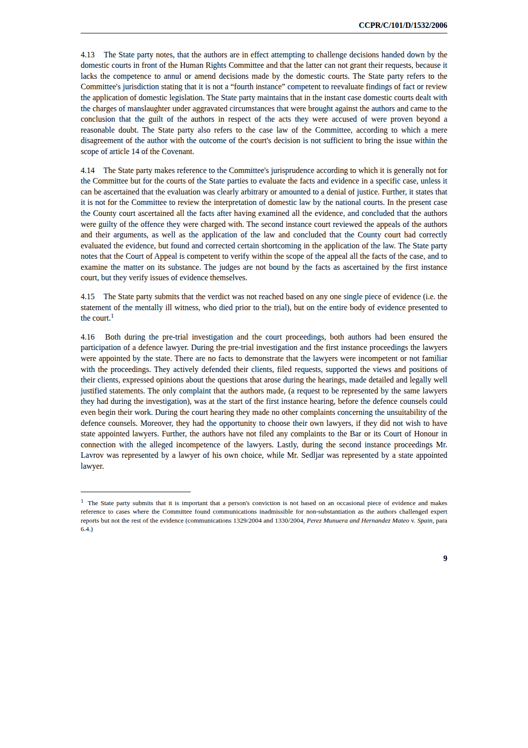CCPR/C/101/D/1532/2006
4.13 The State party notes, that the authors are in effect attempting to challenge decisions handed down by the domestic courts in front of the Human Rights Committee and that the latter can not grant their requests, because it lacks the competence to annul or amend decisions made by the domestic courts. The State party refers to the Committee's jurisdiction stating that it is not a “fourth instance” competent to reevaluate findings of fact or review the application of domestic legislation. The State party maintains that in the instant case domestic courts dealt with the charges of manslaughter under aggravated circumstances that were brought against the authors and came to the conclusion that the guilt of the authors in respect of the acts they were accused of were proven beyond a reasonable doubt. The State party also refers to the case law of the Committee, according to which a mere disagreement of the author with the outcome of the court's decision is not sufficient to bring the issue within the scope of article 14 of the Covenant.
4.14 The State party makes reference to the Committee's jurisprudence according to which it is generally not for the Committee but for the courts of the State parties to evaluate the facts and evidence in a specific case, unless it can be ascertained that the evaluation was clearly arbitrary or amounted to a denial of justice. Further, it states that it is not for the Committee to review the interpretation of domestic law by the national courts. In the present case the County court ascertained all the facts after having examined all the evidence, and concluded that the authors were guilty of the offence they were charged with. The second instance court reviewed the appeals of the authors and their arguments, as well as the application of the law and concluded that the County court had correctly evaluated the evidence, but found and corrected certain shortcoming in the application of the law. The State party notes that the Court of Appeal is competent to verify within the scope of the appeal all the facts of the case, and to examine the matter on its substance. The judges are not bound by the facts as ascertained by the first instance court, but they verify issues of evidence themselves.
4.15 The State party submits that the verdict was not reached based on any one single piece of evidence (i.e. the statement of the mentally ill witness, who died prior to the trial), but on the entire body of evidence presented to the court.1
4.16 Both during the pre-trial investigation and the court proceedings, both authors had been ensured the participation of a defence lawyer. During the pre-trial investigation and the first instance proceedings the lawyers were appointed by the state. There are no facts to demonstrate that the lawyers were incompetent or not familiar with the proceedings. They actively defended their clients, filed requests, supported the views and positions of their clients, expressed opinions about the questions that arose during the hearings, made detailed and legally well justified statements. The only complaint that the authors made, (a request to be represented by the same lawyers they had during the investigation), was at the start of the first instance hearing, before the defence counsels could even begin their work. During the court hearing they made no other complaints concerning the unsuitability of the defence counsels. Moreover, they had the opportunity to choose their own lawyers, if they did not wish to have state appointed lawyers. Further, the authors have not filed any complaints to the Bar or its Court of Honour in connection with the alleged incompetence of the lawyers. Lastly, during the second instance proceedings Mr. Lavrov was represented by a lawyer of his own choice, while Mr. Sedljar was represented by a state appointed lawyer.
1 The State party submits that it is important that a person's conviction is not based on an occasional piece of evidence and makes reference to cases where the Committee found communications inadmissible for non-substantiation as the authors challenged expert reports but not the rest of the evidence (communications 1329/2004 and 1330/2004, Perez Munuera and Hernandez Mateo v. Spain, para 6.4.)
9